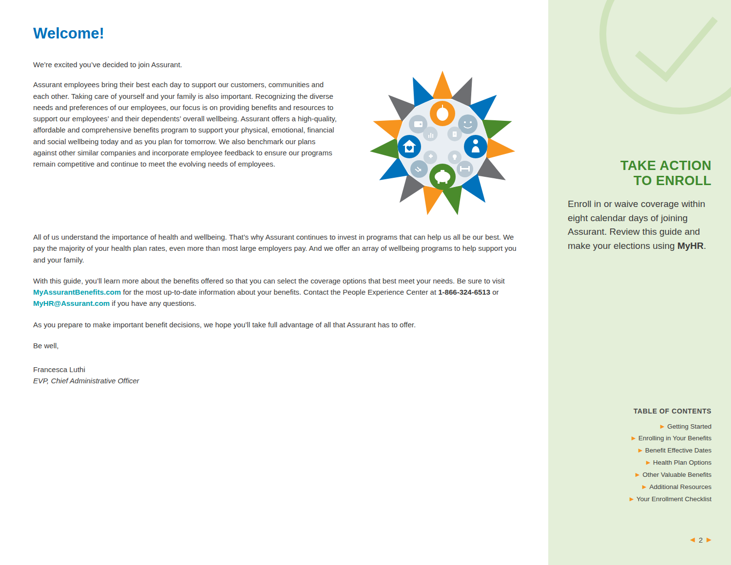TAKE ACTION
TO ENROLL
Enroll in or waive coverage within eight calendar days of joining Assurant. Review this guide and make your elections using MyHR.
TABLE OF CONTENTS
▶Getting Started
▶Enrolling in Your Benefits
▶Benefit Effective Dates
▶Health Plan Options
▶Other Valuable Benefits
▶Additional Resources
▶Your Enrollment Checklist
◀ 2 ▶
Welcome!
We’re excited you’ve decided to join Assurant.
Assurant employees bring their best each day to support our customers, communities and each other. Taking care of yourself and your family is also important. Recognizing the diverse needs and preferences of our employees, our focus is on providing benefits and resources to support our employees’ and their dependents’ overall wellbeing. Assurant offers a high-quality, affordable and comprehensive benefits program to support your physical, emotional, financial and social wellbeing today and as you plan for tomorrow. We also benchmark our plans against other similar companies and incorporate employee feedback to ensure our programs remain competitive and continue to meet the evolving needs of employees.
All of us understand the importance of health and wellbeing. That’s why Assurant continues to invest in programs that can help us all be our best. We pay the majority of your health plan rates, even more than most large employers pay. And we offer an array of wellbeing programs to help support you and your family.
With this guide, you’ll learn more about the benefits offered so that you can select the coverage options that best meet your needs. Be sure to visit MyAssurantBenefits.com for the most up-to-date information about your benefits. Contact the People Experience Center at 1-866-324-6513 or MyHR@Assurant.com if you have any questions.
As you prepare to make important benefit decisions, we hope you’ll take full advantage of all that Assurant has to offer.
Be well,
Francesca Luthi
EVP, Chief Administrative Officer